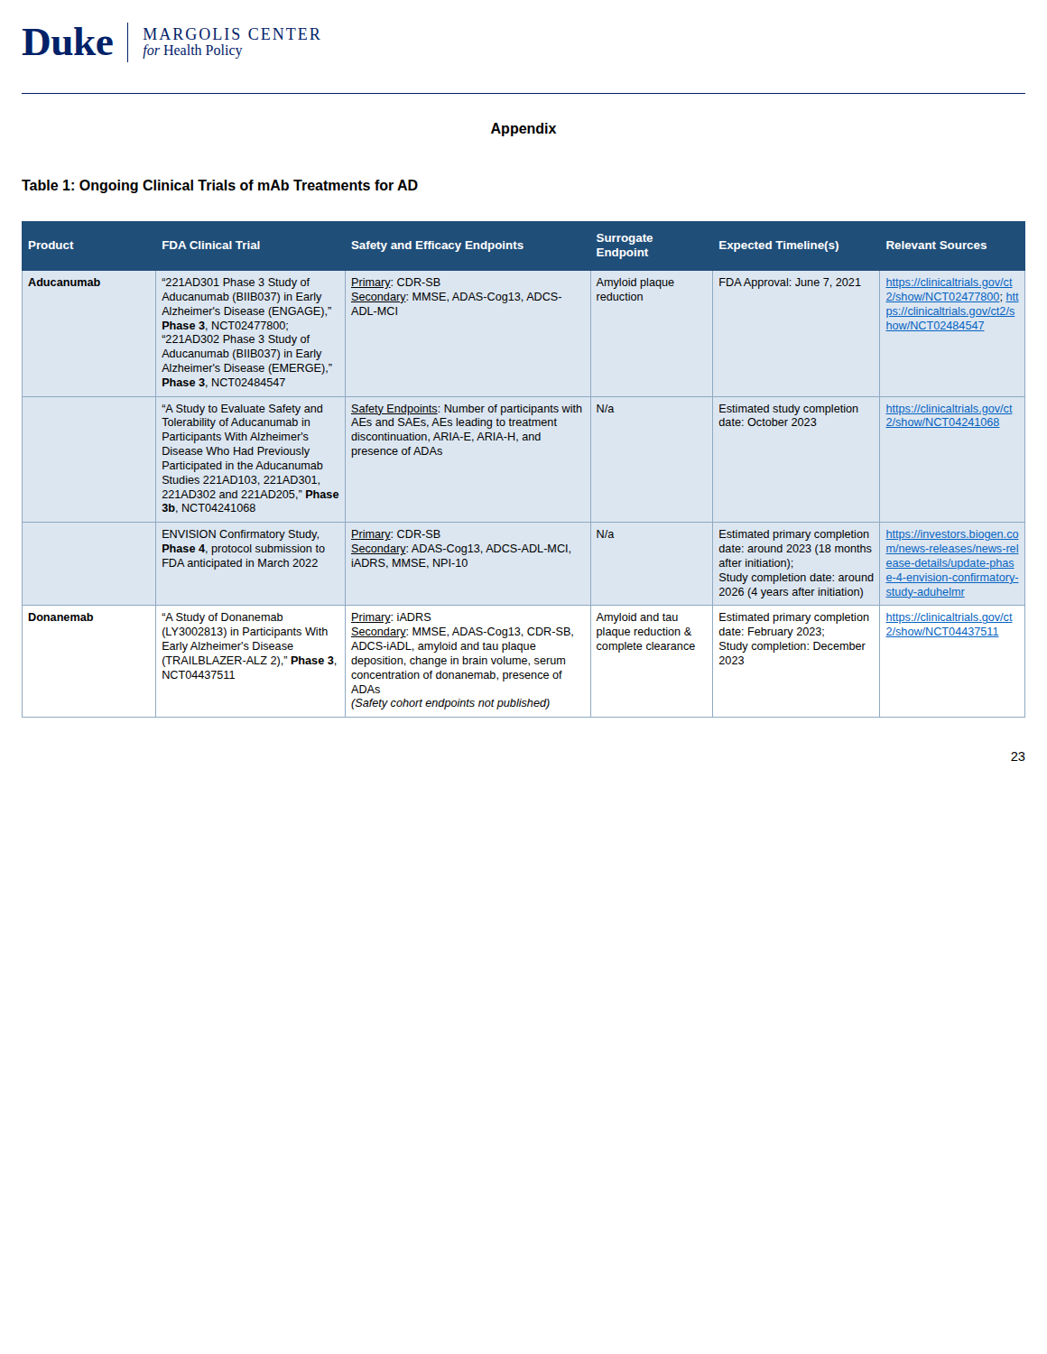Duke Margolis Center
for Health Policy
Appendix
Table 1: Ongoing Clinical Trials of mAb Treatments for AD
| Product | FDA Clinical Trial | Safety and Efficacy Endpoints | Surrogate Endpoint | Expected Timeline(s) | Relevant Sources |
| --- | --- | --- | --- | --- | --- |
| Aducanumab | “221AD301 Phase 3 Study of Aducanumab (BIIB037) in Early Alzheimer's Disease (ENGAGE),” Phase 3 , NCT02477800; “221AD302 Phase 3 Study of Aducanumab (BIIB037) in Early Alzheimer's Disease (EMERGE),” Phase 3 , NCT02484547 | Primary : CDR-SB Secondary : MMSE, ADAS-Cog13, ADCS-ADL-MCI | Amyloid plaque reduction | FDA Approval: June 7, 2021 | https://clinicaltrials.gov/ct2/show/NCT02477800 ; https://clinicaltrials.gov/ct2/show/NCT02484547 |
| | “A Study to Evaluate Safety and Tolerability of Aducanumab in Participants With Alzheimer's Disease Who Had Previously Participated in the Aducanumab Studies 221AD103, 221AD301, 221AD302 and 221AD205,” Phase 3b , NCT04241068 | Safety Endpoints : Number of participants with AEs and SAEs, AEs leading to treatment discontinuation, ARIA-E, ARIA-H, and presence of ADAs | N/a | Estimated study completion date: October 2023 | https://clinicaltrials.gov/ct2/show/NCT04241068 |
| | ENVISION Confirmatory Study, Phase 4 , protocol submission to FDA anticipated in March 2022 | Primary : CDR-SB Secondary : ADAS-Cog13, ADCS-ADL-MCI, iADRS, MMSE, NPI-10 | N/a | Estimated primary completion date: around 2023 (18 months after initiation); Study completion date: around 2026 (4 years after initiation) | https://investors.biogen.com/news-releases/news-release-details/update-phase-4-envision-confirmatory-study-aduhelmr |
| Donanemab | “A Study of Donanemab (LY3002813) in Participants With Early Alzheimer's Disease (TRAILBLAZER-ALZ 2),” Phase 3 , NCT04437511 | Primary : iADRS Secondary : MMSE, ADAS-Cog13, CDR-SB, ADCS-iADL, amyloid and tau plaque deposition, change in brain volume, serum concentration of donanemab, presence of ADAs (Safety cohort endpoints not published) | Amyloid and tau plaque reduction & complete clearance | Estimated primary completion date: February 2023; Study completion: December 2023 | https://clinicaltrials.gov/ct2/show/NCT04437511 |
23